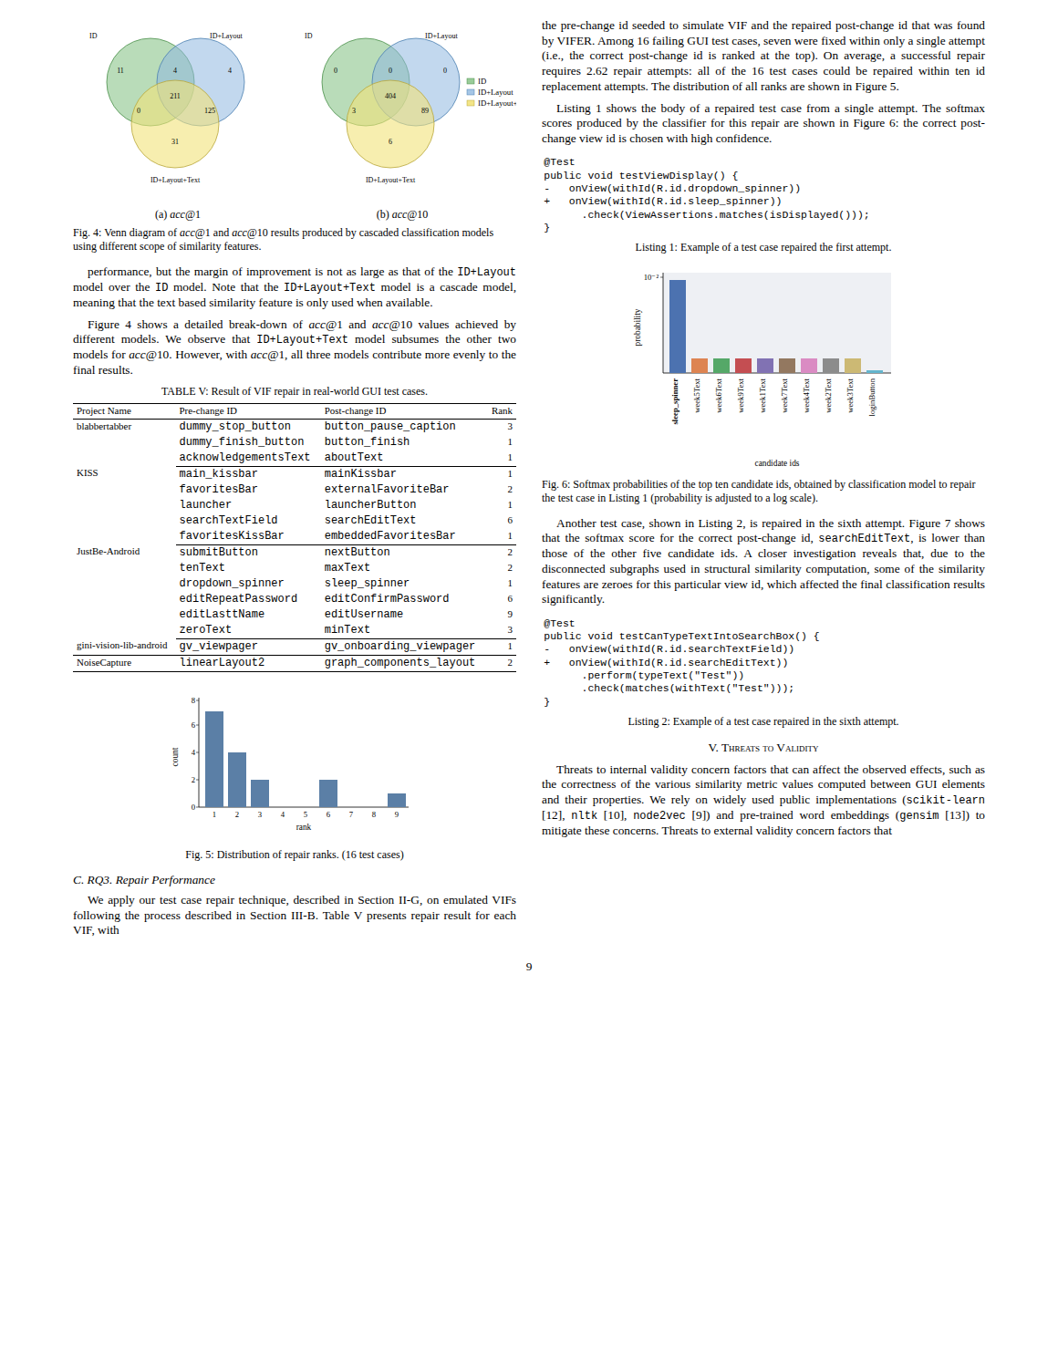ID ID+Layout 11 4 4 211 0 125 31 ID+Layout+Text
(a) acc@1
ID ID+Layout 0 0 0 404 3 89 6 ID+Layout+Text ID ID+Layout ID+Layout+Text
(b) acc@10
Fig. 4: Venn diagram of acc@1 and acc@10 results produced by cascaded classification models using different scope of similarity features.
performance, but the margin of improvement is not as large as that of the ID+Layout model over the ID model. Note that the ID+Layout+Text model is a cascade model, meaning that the text based similarity feature is only used when available.
Figure 4 shows a detailed break-down of acc@1 and acc@10 values achieved by different models. We observe that ID+Layout+Text model subsumes the other two models for acc@10. However, with acc@1, all three models contribute more evenly to the final results.
TABLE V: Result of VIF repair in real-world GUI test cases.
| Project Name | Pre-change ID | Post-change ID | Rank |
| --- | --- | --- | --- |
| blabbertabber | dummy_stop_button | button_pause_caption | 3 |
| dummy_finish_button | button_finish | 1 |
| acknowledgementsText | aboutText | 1 |
| KISS | main_kissbar | mainKissbar | 1 |
| favoritesBar | externalFavoriteBar | 2 |
| launcher | launcherButton | 1 |
| searchTextField | searchEditText | 6 |
| favoritesKissBar | embeddedFavoritesBar | 1 |
| JustBe-Android | submitButton | nextButton | 2 |
| tenText | maxText | 2 |
| dropdown_spinner | sleep_spinner | 1 |
| editRepeatPassword | editConfirmPassword | 6 |
| editLasttName | editUsername | 9 |
| zeroText | minText | 3 |
| gini-vision-lib-android | gv_viewpager | gv_onboarding_viewpager | 1 |
| NoiseCapture | linearLayout2 | graph_components_layout | 2 |
0 2 4 6 8 1 2 3 4 5 6 7 8 9 rank count
Fig. 5: Distribution of repair ranks. (16 test cases)
C. RQ3. Repair Performance
We apply our test case repair technique, described in Section II-G, on emulated VIFs following the process described in Section III-B. Table V presents repair result for each VIF, with
the pre-change id seeded to simulate VIF and the repaired post-change id that was found by VIFER. Among 16 failing GUI test cases, seven were fixed within only a single attempt (i.e., the correct post-change id is ranked at the top). On average, a successful repair requires 2.62 repair attempts: all of the 16 test cases could be repaired within ten id replacement attempts. The distribution of all ranks are shown in Figure 5.
Listing 1 shows the body of a repaired test case from a single attempt. The softmax scores produced by the classifier for this repair are shown in Figure 6: the correct post-change view id is chosen with high confidence.
@Test
public void testViewDisplay() {
-   onView(withId(R.id.dropdown_spinner))
+   onView(withId(R.id.sleep_spinner))
      .check(ViewAssertions.matches(isDisplayed()));
}
Listing 1: Example of a test case repaired the first attempt.
10⁻² probability sleep_spinner week5Text week6Text week9Text week1Text week7Text week4Text week2Text week3Text loginButton candidate ids
Fig. 6: Softmax probabilities of the top ten candidate ids, obtained by classification model to repair the test case in Listing 1 (probability is adjusted to a log scale).
Another test case, shown in Listing 2, is repaired in the sixth attempt. Figure 7 shows that the softmax score for the correct post-change id, searchEditText, is lower than those of the other five candidate ids. A closer investigation reveals that, due to the disconnected subgraphs used in structural similarity computation, some of the similarity features are zeroes for this particular view id, which affected the final classification results significantly.
@Test
public void testCanTypeTextIntoSearchBox() {
-   onView(withId(R.id.searchTextField))
+   onView(withId(R.id.searchEditText))
      .perform(typeText("Test"))
      .check(matches(withText("Test")));
}
Listing 2: Example of a test case repaired in the sixth attempt.
V. Threats to Validity
Threats to internal validity concern factors that can affect the observed effects, such as the correctness of the various similarity metric values computed between GUI elements and their properties. We rely on widely used public implementations (scikit-learn [12], nltk [10], node2vec [9]) and pre-trained word embeddings (gensim [13]) to mitigate these concerns. Threats to external validity concern factors that
9